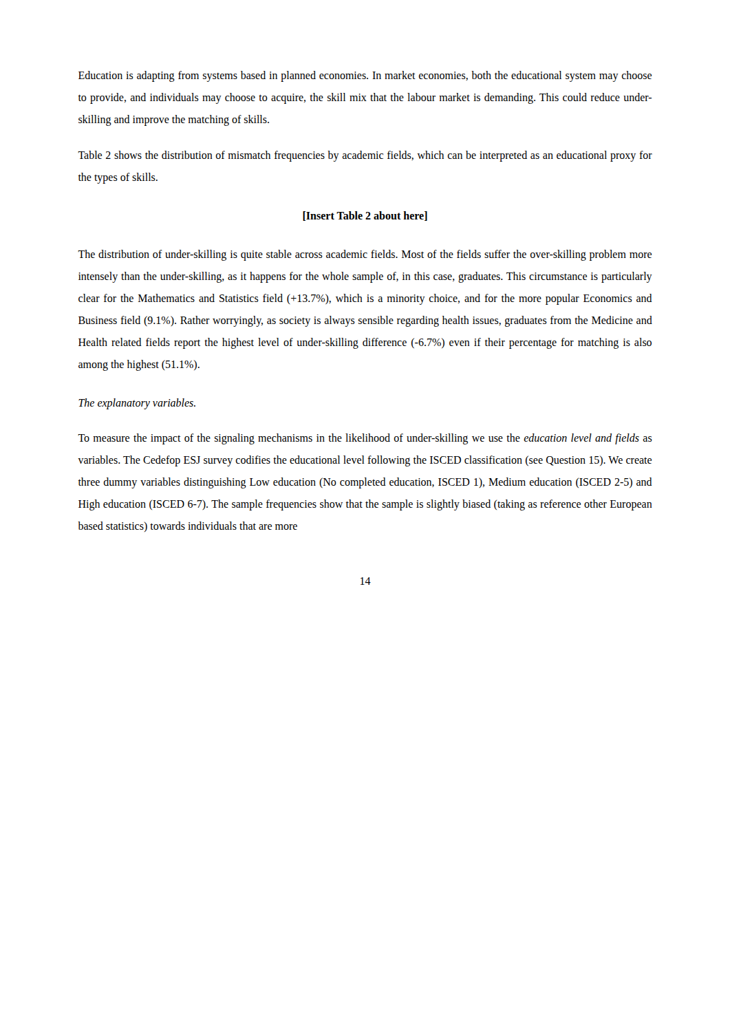Education is adapting from systems based in planned economies. In market economies, both the educational system may choose to provide, and individuals may choose to acquire, the skill mix that the labour market is demanding. This could reduce under-skilling and improve the matching of skills.
Table 2 shows the distribution of mismatch frequencies by academic fields, which can be interpreted as an educational proxy for the types of skills.
[Insert Table 2 about here]
The distribution of under-skilling is quite stable across academic fields. Most of the fields suffer the over-skilling problem more intensely than the under-skilling, as it happens for the whole sample of, in this case, graduates. This circumstance is particularly clear for the Mathematics and Statistics field (+13.7%), which is a minority choice, and for the more popular Economics and Business field (9.1%). Rather worryingly, as society is always sensible regarding health issues, graduates from the Medicine and Health related fields report the highest level of under-skilling difference (-6.7%) even if their percentage for matching is also among the highest (51.1%).
The explanatory variables.
To measure the impact of the signaling mechanisms in the likelihood of under-skilling we use the education level and fields as variables. The Cedefop ESJ survey codifies the educational level following the ISCED classification (see Question 15). We create three dummy variables distinguishing Low education (No completed education, ISCED 1), Medium education (ISCED 2-5) and High education (ISCED 6-7). The sample frequencies show that the sample is slightly biased (taking as reference other European based statistics) towards individuals that are more
14